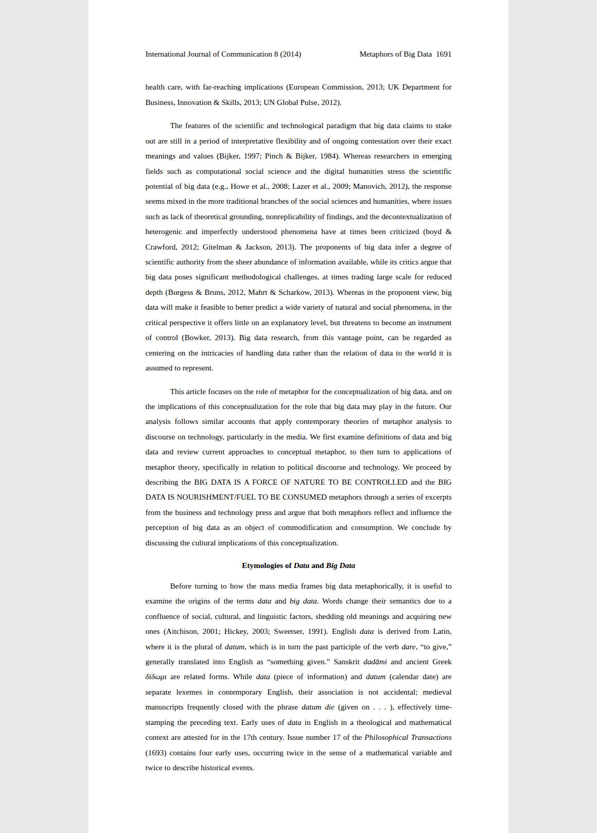International Journal of Communication 8 (2014)
Metaphors of Big Data 1691
health care, with far-reaching implications (European Commission, 2013; UK Department for Business, Innovation & Skills, 2013; UN Global Pulse, 2012).
The features of the scientific and technological paradigm that big data claims to stake out are still in a period of interpretative flexibility and of ongoing contestation over their exact meanings and values (Bijker, 1997; Pinch & Bijker, 1984). Whereas researchers in emerging fields such as computational social science and the digital humanities stress the scientific potential of big data (e.g., Howe et al., 2008; Lazer et al., 2009; Manovich, 2012), the response seems mixed in the more traditional branches of the social sciences and humanities, where issues such as lack of theoretical grounding, nonreplicability of findings, and the decontextualization of heterogenic and imperfectly understood phenomena have at times been criticized (boyd & Crawford, 2012; Gitelman & Jackson, 2013). The proponents of big data infer a degree of scientific authority from the sheer abundance of information available, while its critics argue that big data poses significant methodological challenges, at times trading large scale for reduced depth (Burgess & Bruns, 2012, Mahrt & Scharkow, 2013). Whereas in the proponent view, big data will make it feasible to better predict a wide variety of natural and social phenomena, in the critical perspective it offers little on an explanatory level, but threatens to become an instrument of control (Bowker, 2013). Big data research, from this vantage point, can be regarded as centering on the intricacies of handling data rather than the relation of data to the world it is assumed to represent.
This article focuses on the role of metaphor for the conceptualization of big data, and on the implications of this conceptualization for the role that big data may play in the future. Our analysis follows similar accounts that apply contemporary theories of metaphor analysis to discourse on technology, particularly in the media. We first examine definitions of data and big data and review current approaches to conceptual metaphor, to then turn to applications of metaphor theory, specifically in relation to political discourse and technology. We proceed by describing the BIG DATA IS A FORCE OF NATURE TO BE CONTROLLED and the BIG DATA IS NOURISHMENT/FUEL TO BE CONSUMED metaphors through a series of excerpts from the business and technology press and argue that both metaphors reflect and influence the perception of big data as an object of commodification and consumption. We conclude by discussing the cultural implications of this conceptualization.
Etymologies of Data and Big Data
Before turning to how the mass media frames big data metaphorically, it is useful to examine the origins of the terms data and big data. Words change their semantics due to a confluence of social, cultural, and linguistic factors, shedding old meanings and acquiring new ones (Aitchison, 2001; Hickey, 2003; Sweetser, 1991). English data is derived from Latin, where it is the plural of datum, which is in turn the past participle of the verb dare, “to give,” generally translated into English as “something given.” Sanskrit dadāmi and ancient Greek δίδωμι are related forms. While data (piece of information) and datum (calendar date) are separate lexemes in contemporary English, their association is not accidental; medieval manuscripts frequently closed with the phrase datum die (given on . . . ), effectively time-stamping the preceding text. Early uses of data in English in a theological and mathematical context are attested for in the 17th century. Issue number 17 of the Philosophical Transactions (1693) contains four early uses, occurring twice in the sense of a mathematical variable and twice to describe historical events.